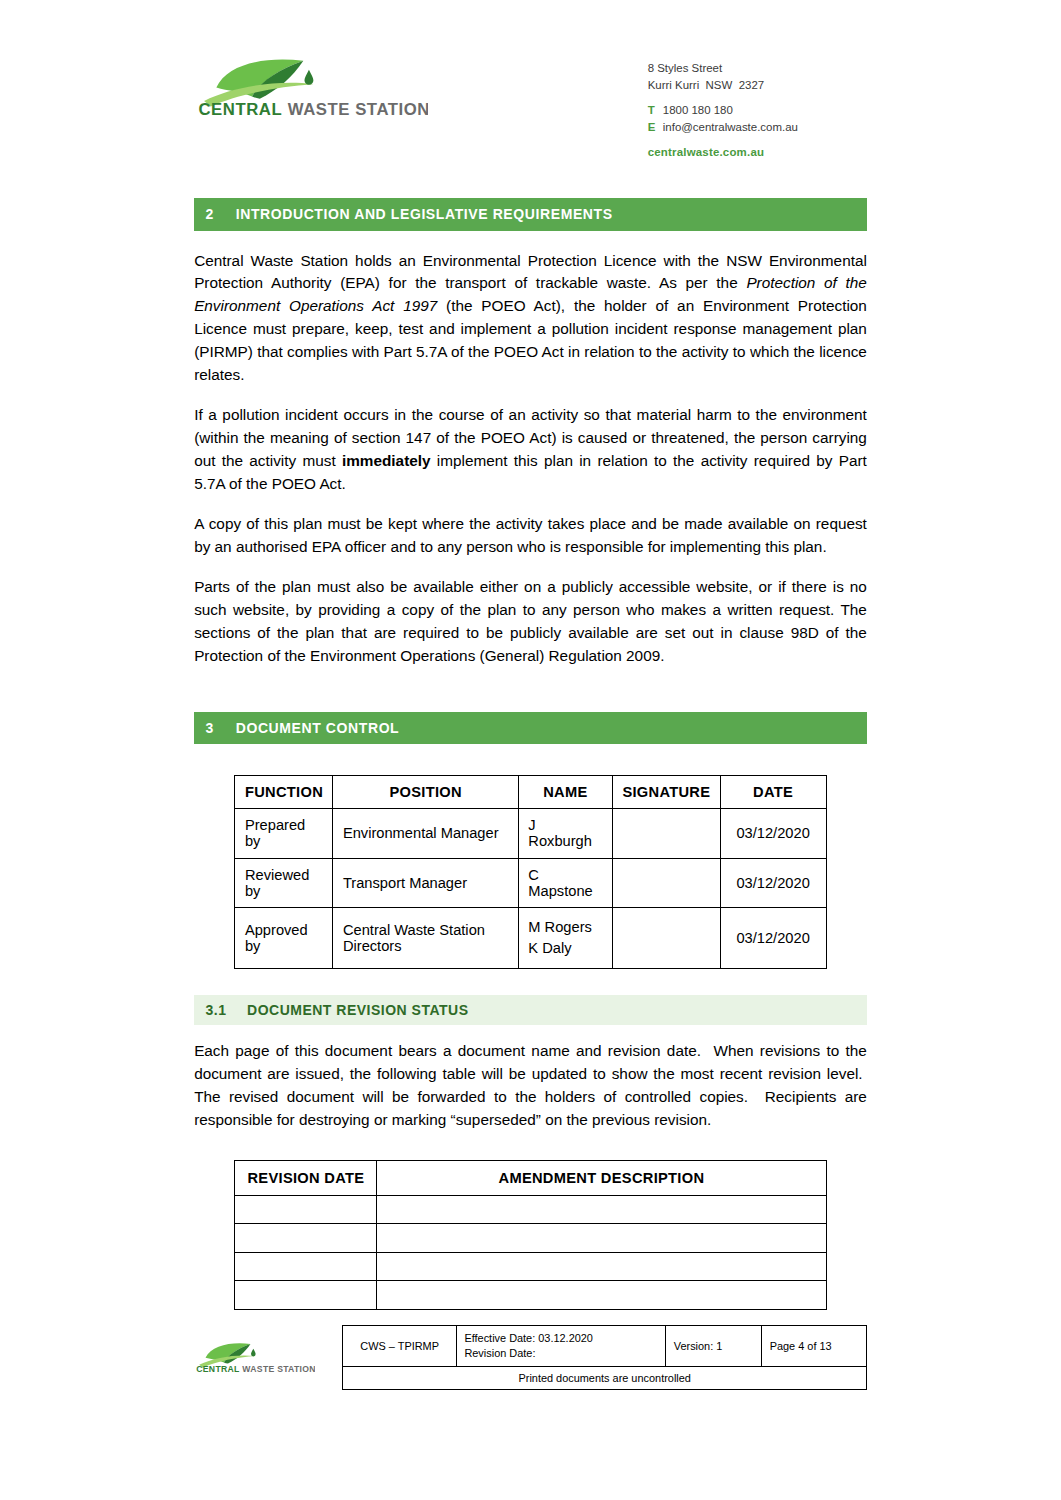CENTRAL WASTE STATION
8 Styles Street
Kurri Kurri NSW 2327
T1800 180 180
Einfo@centralwaste.com.au
centralwaste.com.au
2 INTRODUCTION AND LEGISLATIVE REQUIREMENTS
Central Waste Station holds an Environmental Protection Licence with the NSW Environmental Protection Authority (EPA) for the transport of trackable waste. As per the Protection of the Environment Operations Act 1997 (the POEO Act), the holder of an Environment Protection Licence must prepare, keep, test and implement a pollution incident response management plan (PIRMP) that complies with Part 5.7A of the POEO Act in relation to the activity to which the licence relates.
If a pollution incident occurs in the course of an activity so that material harm to the environment (within the meaning of section 147 of the POEO Act) is caused or threatened, the person carrying out the activity must immediately implement this plan in relation to the activity required by Part 5.7A of the POEO Act.
A copy of this plan must be kept where the activity takes place and be made available on request by an authorised EPA officer and to any person who is responsible for implementing this plan.
Parts of the plan must also be available either on a publicly accessible website, or if there is no such website, by providing a copy of the plan to any person who makes a written request. The sections of the plan that are required to be publicly available are set out in clause 98D of the Protection of the Environment Operations (General) Regulation 2009.
3 DOCUMENT CONTROL
| FUNCTION | POSITION | NAME | SIGNATURE | DATE |
| --- | --- | --- | --- | --- |
| Prepared by | Environmental Manager | J Roxburgh | | 03/12/2020 |
| Reviewed by | Transport Manager | C Mapstone | | 03/12/2020 |
| Approved by | Central Waste Station Directors | M Rogers K Daly | | 03/12/2020 |
3.1 DOCUMENT REVISION STATUS
Each page of this document bears a document name and revision date. When revisions to the document are issued, the following table will be updated to show the most recent revision level. The revised document will be forwarded to the holders of controlled copies. Recipients are responsible for destroying or marking “superseded” on the previous revision.
| REVISION DATE | AMENDMENT DESCRIPTION |
| --- | --- |
| CENTRAL WASTE STATION | CWS – TPIRMP | Effective Date: 03.12.2020 Revision Date: | Version: 1 | Page 4 of 13 |
| Printed documents are uncontrolled |